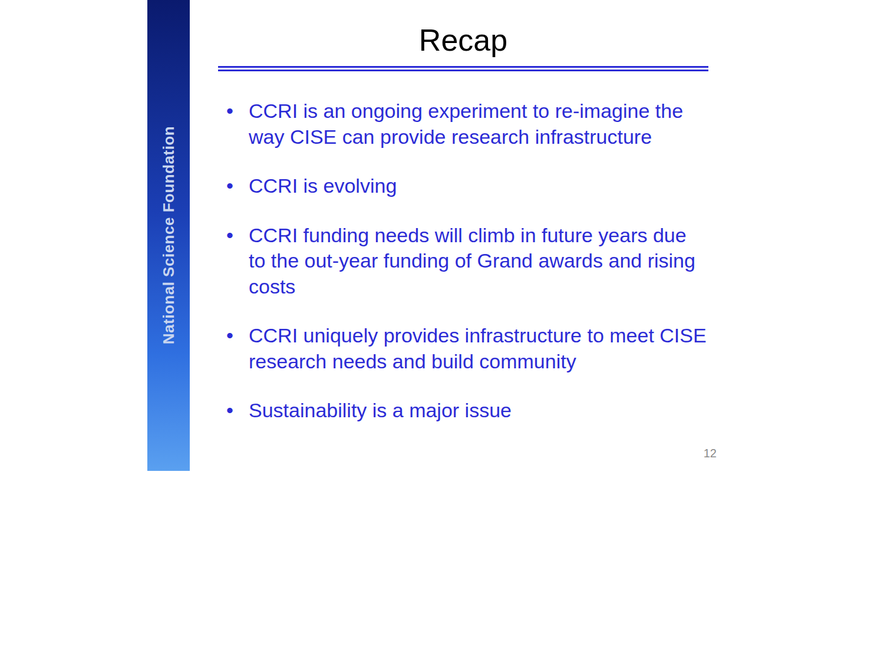National Science Foundation
Recap
CCRI is an ongoing experiment to re-imagine the way CISE can provide research infrastructure
CCRI is evolving
CCRI funding needs will climb in future years due to the out-year funding of Grand awards and rising costs
CCRI uniquely provides infrastructure to meet CISE research needs and build community
Sustainability is a major issue
12